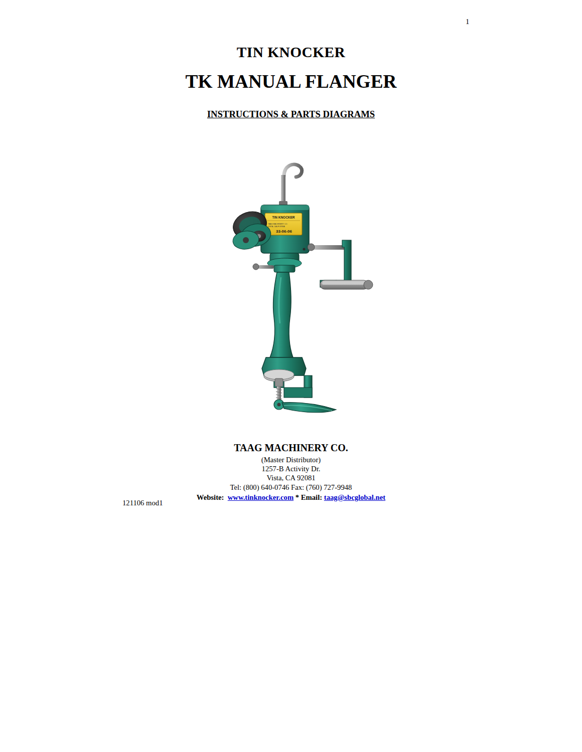1
TIN KNOCKER
TK MANUAL FLANGER
INSTRUCTIONS & PARTS DIAGRAMS
TK Manual Flanger Photograph of a green cast-iron bench-mounted manual flanger with a hand crank, adjustable top screw, forming rolls, and a C-clamp base. TIN KNOCKER TAAG MACHINERY CO. VISTA, CALIFORNIA 33-06-06
TAAG MACHINERY CO.
(Master Distributor)
1257-B Activity Dr.
Vista, CA 92081
Tel: (800) 640-0746 Fax: (760) 727-9948
Website: www.tinknocker.com * Email: taag@sbcglobal.net
121106 mod1